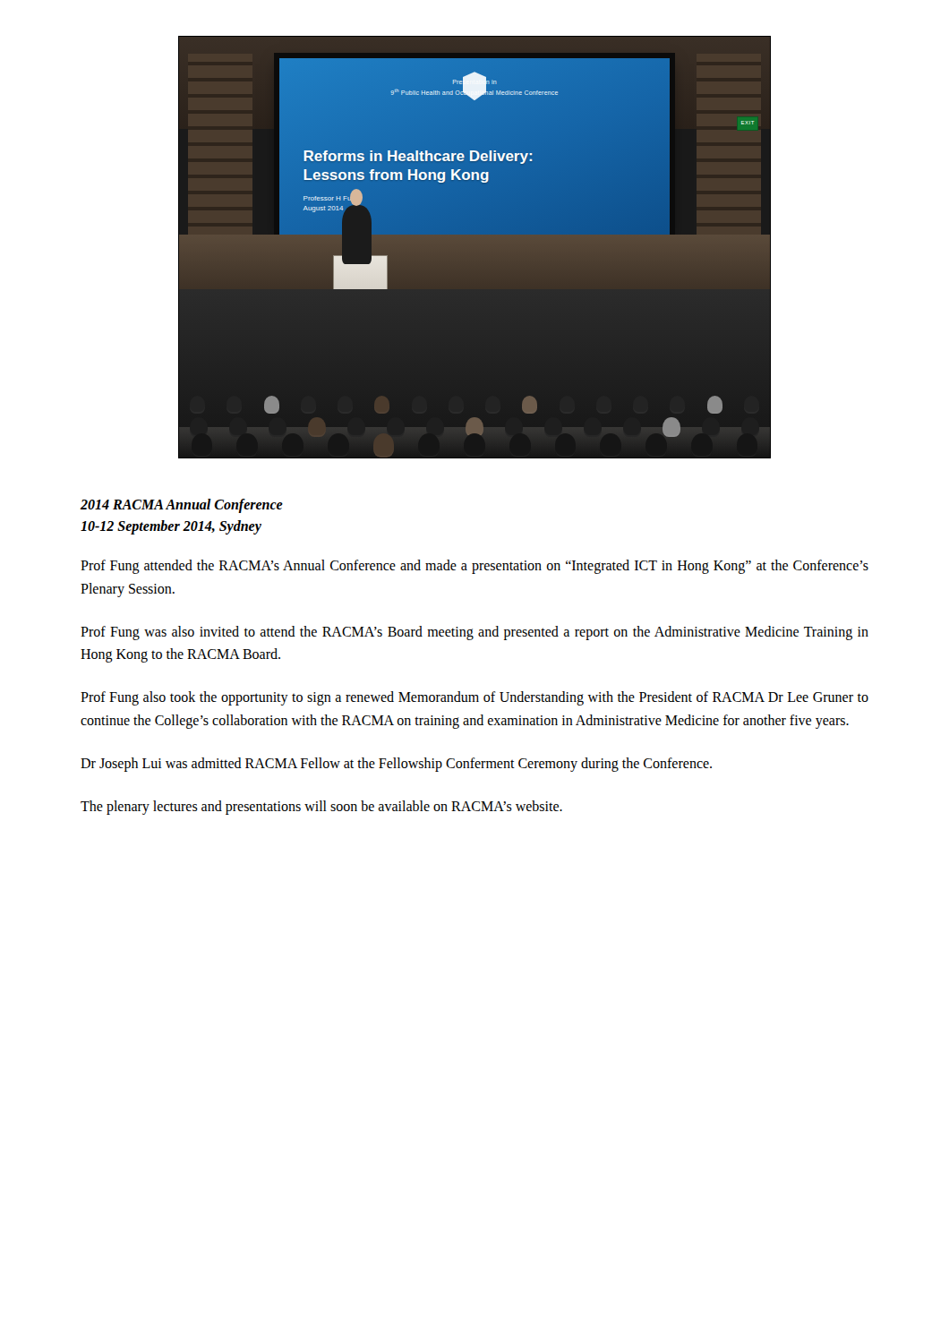Presentation in
9th Public Health and Occupational Medicine Conference
Reforms in Healthcare Delivery:
Lessons from Hong Kong
Professor H Fung
August 2014
EXIT
2014 RACMA Annual Conference 10-12 September 2014, Sydney
Prof Fung attended the RACMA’s Annual Conference and made a presentation on “Integrated ICT in Hong Kong” at the Conference’s Plenary Session.
Prof Fung was also invited to attend the RACMA’s Board meeting and presented a report on the Administrative Medicine Training in Hong Kong to the RACMA Board.
Prof Fung also took the opportunity to sign a renewed Memorandum of Understanding with the President of RACMA Dr Lee Gruner to continue the College’s collaboration with the RACMA on training and examination in Administrative Medicine for another five years.
Dr Joseph Lui was admitted RACMA Fellow at the Fellowship Conferment Ceremony during the Conference.
The plenary lectures and presentations will soon be available on RACMA’s website.